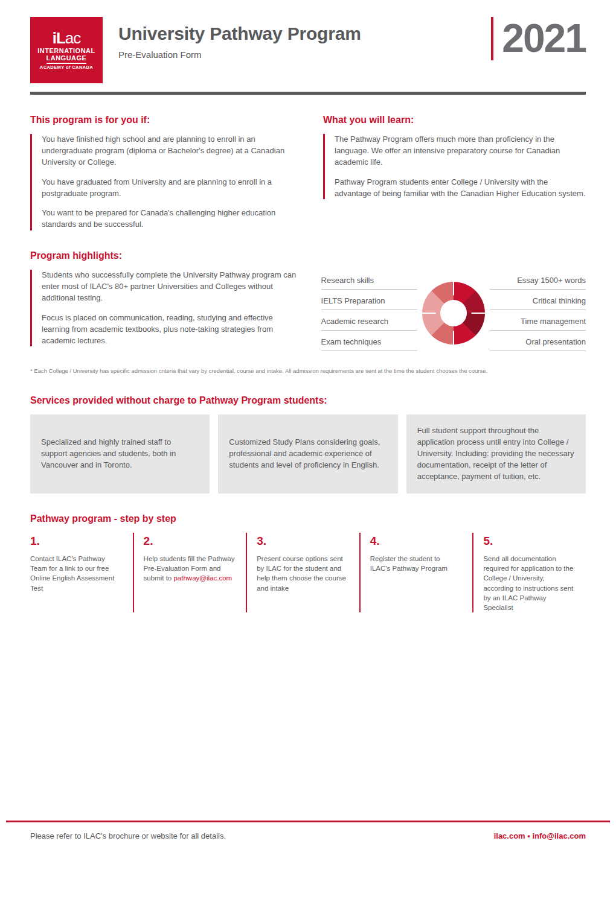iLac
INTERNATIONAL
LANGUAGE
ACADEMY of CANADA
University Pathway Program
Pre-Evaluation Form
2021
This program is for you if:
You have finished high school and are planning to enroll in an undergraduate program (diploma or Bachelor's degree) at a Canadian University or College.
You have graduated from University and are planning to enroll in a postgraduate program.
You want to be prepared for Canada's challenging higher education standards and be successful.
What you will learn:
The Pathway Program offers much more than proficiency in the language. We offer an intensive preparatory course for Canadian academic life.
Pathway Program students enter College / University with the advantage of being familiar with the Canadian Higher Education system.
Program highlights:
Students who successfully complete the University Pathway program can enter most of ILAC's 80+ partner Universities and Colleges without additional testing.
Focus is placed on communication, reading, studying and effective learning from academic textbooks, plus note-taking strategies from academic lectures.
Research skills
Essay 1500+ words
IELTS Preparation
Critical thinking
Academic research
Time management
Exam techniques
Oral presentation
* Each College / University has specific admission criteria that vary by credential, course and intake. All admission requirements are sent at the time the student chooses the course.
Services provided without charge to Pathway Program students:
Specialized and highly trained staff to support agencies and students, both in Vancouver and in Toronto.
Customized Study Plans considering goals, professional and academic experience of students and level of proficiency in English.
Full student support throughout the application process until entry into College / University. Including: providing the necessary documentation, receipt of the letter of acceptance, payment of tuition, etc.
Pathway program - step by step
1.
Contact ILAC's Pathway Team for a link to our free Online English Assessment Test
2.
Help students fill the Pathway Pre-Evaluation Form and submit to pathway@ilac.com
3.
Present course options sent by ILAC for the student and help them choose the course and intake
4.
Register the student to ILAC's Pathway Program
5.
Send all documentation required for application to the College / University, according to instructions sent by an ILAC Pathway Specialist
Please refer to ILAC's brochure or website for all details.
ilac.com • info@ilac.com